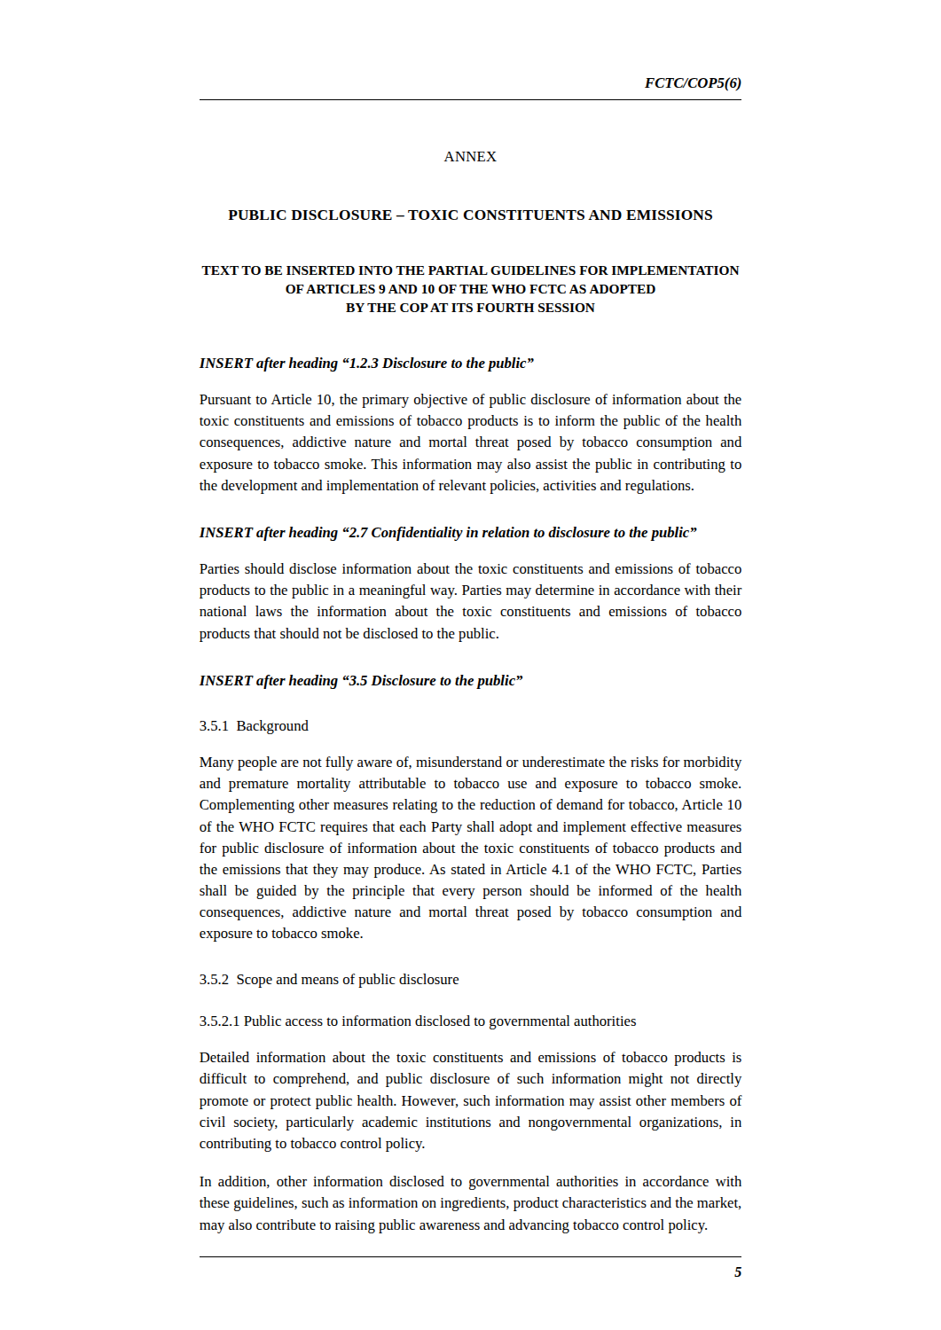FCTC/COP5(6)
ANNEX
PUBLIC DISCLOSURE – TOXIC CONSTITUENTS AND EMISSIONS
TEXT TO BE INSERTED INTO THE PARTIAL GUIDELINES FOR IMPLEMENTATION
OF ARTICLES 9 AND 10 OF THE WHO FCTC AS ADOPTED
BY THE COP AT ITS FOURTH SESSION
INSERT after heading “1.2.3 Disclosure to the public”
Pursuant to Article 10, the primary objective of public disclosure of information about the toxic constituents and emissions of tobacco products is to inform the public of the health consequences, addictive nature and mortal threat posed by tobacco consumption and exposure to tobacco smoke. This information may also assist the public in contributing to the development and implementation of relevant policies, activities and regulations.
INSERT after heading “2.7 Confidentiality in relation to disclosure to the public”
Parties should disclose information about the toxic constituents and emissions of tobacco products to the public in a meaningful way. Parties may determine in accordance with their national laws the information about the toxic constituents and emissions of tobacco products that should not be disclosed to the public.
INSERT after heading “3.5 Disclosure to the public”
3.5.1 Background
Many people are not fully aware of, misunderstand or underestimate the risks for morbidity and premature mortality attributable to tobacco use and exposure to tobacco smoke. Complementing other measures relating to the reduction of demand for tobacco, Article 10 of the WHO FCTC requires that each Party shall adopt and implement effective measures for public disclosure of information about the toxic constituents of tobacco products and the emissions that they may produce. As stated in Article 4.1 of the WHO FCTC, Parties shall be guided by the principle that every person should be informed of the health consequences, addictive nature and mortal threat posed by tobacco consumption and exposure to tobacco smoke.
3.5.2 Scope and means of public disclosure
3.5.2.1 Public access to information disclosed to governmental authorities
Detailed information about the toxic constituents and emissions of tobacco products is difficult to comprehend, and public disclosure of such information might not directly promote or protect public health. However, such information may assist other members of civil society, particularly academic institutions and nongovernmental organizations, in contributing to tobacco control policy.
In addition, other information disclosed to governmental authorities in accordance with these guidelines, such as information on ingredients, product characteristics and the market, may also contribute to raising public awareness and advancing tobacco control policy.
5